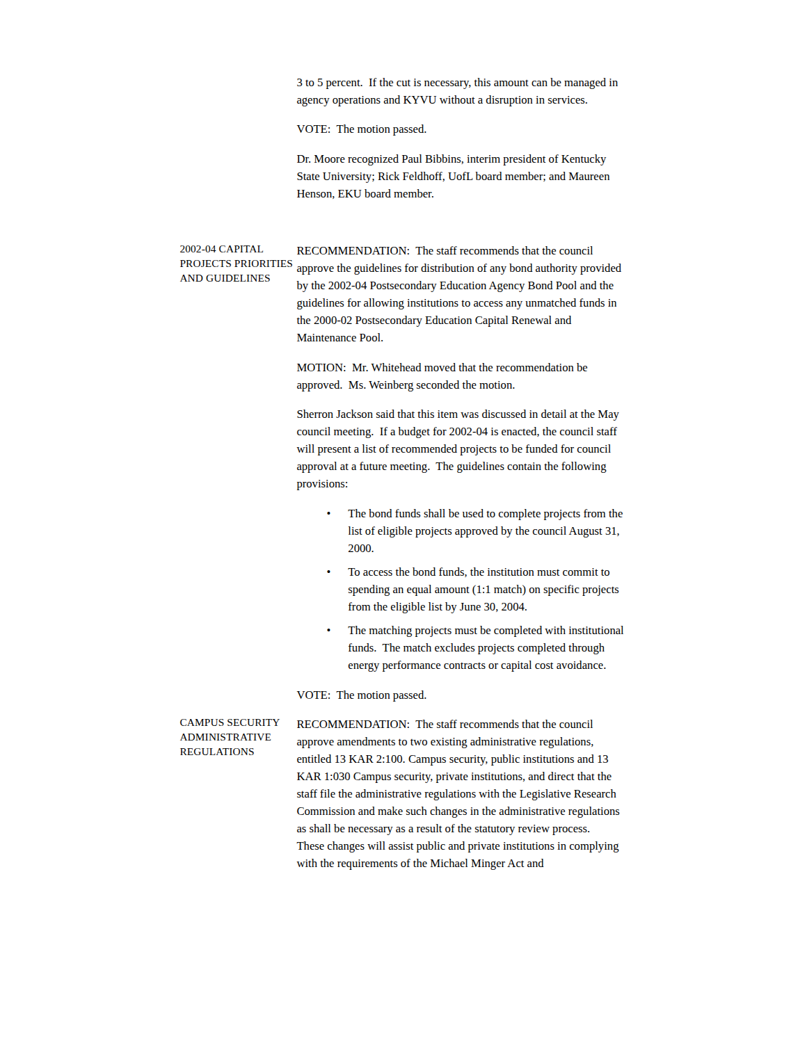| | 3 to 5 percent. If the cut is necessary, this amount can be managed in agency operations and KYVU without a disruption in services. VOTE: The motion passed. Dr. Moore recognized Paul Bibbins, interim president of Kentucky State University; Rick Feldhoff, UofL board member; and Maureen Henson, EKU board member. |
| 2002-04 CAPITAL PROJECTS PRIORITIES AND GUIDELINES | RECOMMENDATION: The staff recommends that the council approve the guidelines for distribution of any bond authority provided by the 2002-04 Postsecondary Education Agency Bond Pool and the guidelines for allowing institutions to access any unmatched funds in the 2000-02 Postsecondary Education Capital Renewal and Maintenance Pool. MOTION: Mr. Whitehead moved that the recommendation be approved. Ms. Weinberg seconded the motion. Sherron Jackson said that this item was discussed in detail at the May council meeting. If a budget for 2002-04 is enacted, the council staff will present a list of recommended projects to be funded for council approval at a future meeting. The guidelines contain the following provisions: The bond funds shall be used to complete projects from the list of eligible projects approved by the council August 31, 2000. To access the bond funds, the institution must commit to spending an equal amount (1:1 match) on specific projects from the eligible list by June 30, 2004. The matching projects must be completed with institutional funds. The match excludes projects completed through energy performance contracts or capital cost avoidance. VOTE: The motion passed. |
| CAMPUS SECURITY ADMINISTRATIVE REGULATIONS | RECOMMENDATION: The staff recommends that the council approve amendments to two existing administrative regulations, entitled 13 KAR 2:100. Campus security, public institutions and 13 KAR 1:030 Campus security, private institutions, and direct that the staff file the administrative regulations with the Legislative Research Commission and make such changes in the administrative regulations as shall be necessary as a result of the statutory review process. These changes will assist public and private institutions in complying with the requirements of the Michael Minger Act and |